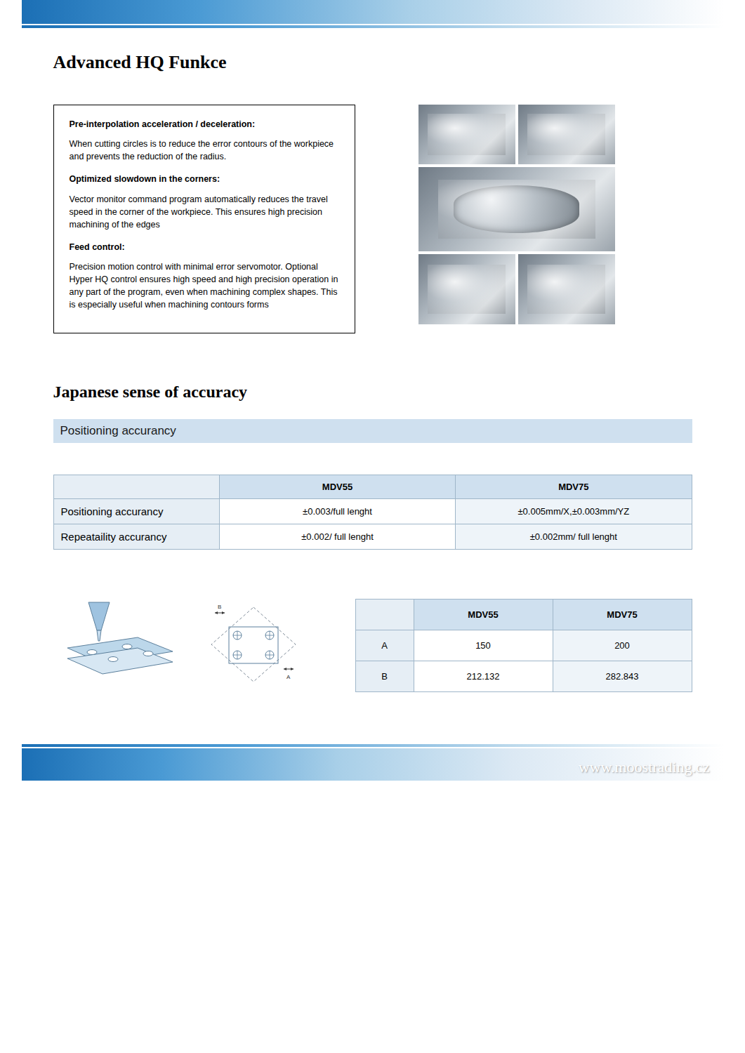Advanced HQ Funkce
Pre-interpolation acceleration / deceleration:
When cutting circles is to reduce the error contours of the workpiece and prevents the reduction of the radius.
Optimized slowdown in the corners:
Vector monitor command program automatically reduces the travel speed in the corner of the workpiece. This ensures high precision machining of the edges
Feed control:
Precision motion control with minimal error servomotor. Optional Hyper HQ control ensures high speed and high precision operation in any part of the program, even when machining complex shapes. This is especially useful when machining contours forms
Japanese sense of accuracy
Positioning accurancy
| | MDV55 | MDV75 |
| --- | --- | --- |
| Positioning accurancy | ±0.003/full lenght | ±0.005mm/X,±0.003mm/YZ |
| Repeataility accurancy | ±0.002/ full lenght | ±0.002mm/ full lenght |
A B
| | MDV55 | MDV75 |
| --- | --- | --- |
| A | 150 | 200 |
| B | 212.132 | 282.843 |
www. moostrading. cz